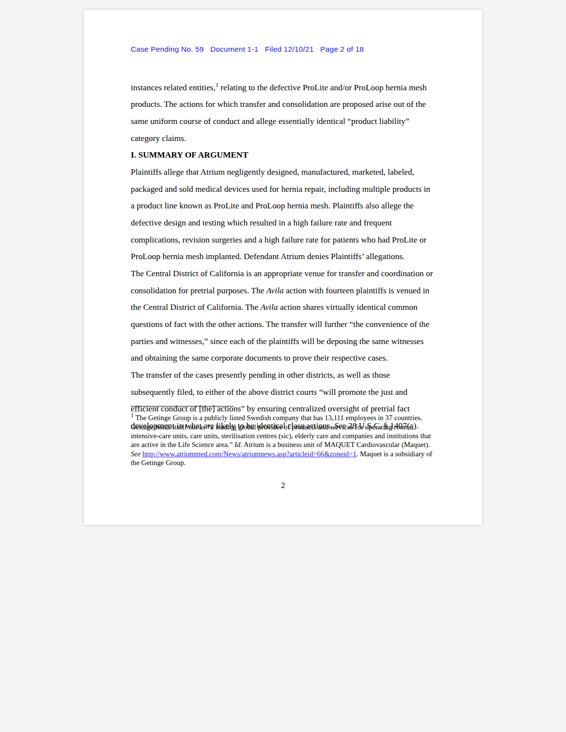Case Pending No. 59 Document 1-1 Filed 12/10/21 Page 2 of 18
instances related entities,1 relating to the defective ProLite and/or ProLoop hernia mesh products. The actions for which transfer and consolidation are proposed arise out of the same uniform course of conduct and allege essentially identical “product liability” category claims.
I. SUMMARY OF ARGUMENT
Plaintiffs allege that Atrium negligently designed, manufactured, marketed, labeled, packaged and sold medical devices used for hernia repair, including multiple products in a product line known as ProLite and ProLoop hernia mesh. Plaintiffs also allege the defective design and testing which resulted in a high failure rate and frequent complications, revision surgeries and a high failure rate for patients who had ProLite or ProLoop hernia mesh implanted. Defendant Atrium denies Plaintiffs’ allegations.
The Central District of California is an appropriate venue for transfer and coordination or consolidation for pretrial purposes. The Avila action with fourteen plaintiffs is venued in the Central District of California. The Avila action shares virtually identical common questions of fact with the other actions. The transfer will further “the convenience of the parties and witnesses,” since each of the plaintiffs will be deposing the same witnesses and obtaining the same corporate documents to prove their respective cases.
The transfer of the cases presently pending in other districts, as well as those subsequently filed, to either of the above district courts “will promote the just and efficient conduct of [the] actions” by ensuring centralized oversight of pretrial fact development in what are likely to be identical class actions. See 28 U.S.C. § 1407(a).
1 The Getinge Group is a publicly listed Swedish company that has 13,111 employees in 37 countries. Getinge holds itself out as “a leading global provider of products and services for operating rooms, intensive-care units, care units, sterilisation centres (sic), elderly care and companies and institutions that are active in the Life Science area.” Id. Atrium is a business unit of MAQUET Cardiovascular (Maquet). See http://www.atriummed.com/News/atriumnews.asp?articleid=66&zoneid=1. Maquet is a subsidiary of the Getinge Group.
2